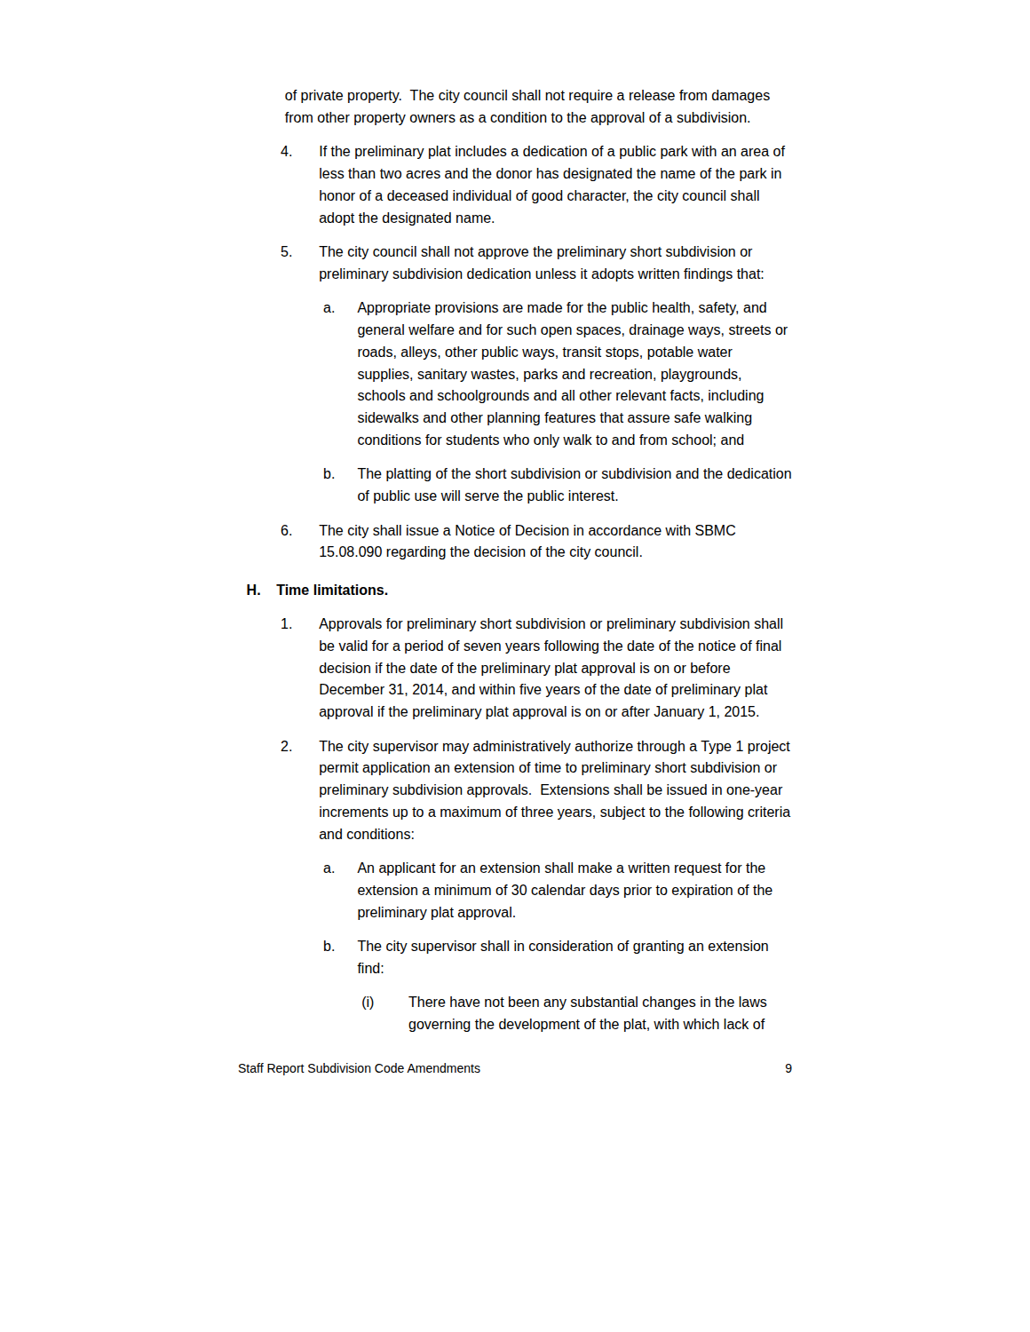of private property. The city council shall not require a release from damages from other property owners as a condition to the approval of a subdivision.
4.
If the preliminary plat includes a dedication of a public park with an area of less than two acres and the donor has designated the name of the park in honor of a deceased individual of good character, the city council shall adopt the designated name.
5.
The city council shall not approve the preliminary short subdivision or preliminary subdivision dedication unless it adopts written findings that:
a.
Appropriate provisions are made for the public health, safety, and general welfare and for such open spaces, drainage ways, streets or roads, alleys, other public ways, transit stops, potable water supplies, sanitary wastes, parks and recreation, playgrounds, schools and schoolgrounds and all other relevant facts, including sidewalks and other planning features that assure safe walking conditions for students who only walk to and from school; and
b.
The platting of the short subdivision or subdivision and the dedication of public use will serve the public interest.
6.
The city shall issue a Notice of Decision in accordance with SBMC 15.08.090 regarding the decision of the city council.
H. Time limitations.
1.
Approvals for preliminary short subdivision or preliminary subdivision shall be valid for a period of seven years following the date of the notice of final decision if the date of the preliminary plat approval is on or before December 31, 2014, and within five years of the date of preliminary plat approval if the preliminary plat approval is on or after January 1, 2015.
2.
The city supervisor may administratively authorize through a Type 1 project permit application an extension of time to preliminary short subdivision or preliminary subdivision approvals. Extensions shall be issued in one-year increments up to a maximum of three years, subject to the following criteria and conditions:
a.
An applicant for an extension shall make a written request for the extension a minimum of 30 calendar days prior to expiration of the preliminary plat approval.
b.
The city supervisor shall in consideration of granting an extension find:
(i)
There have not been any substantial changes in the laws governing the development of the plat, with which lack of
Staff Report Subdivision Code Amendments
9